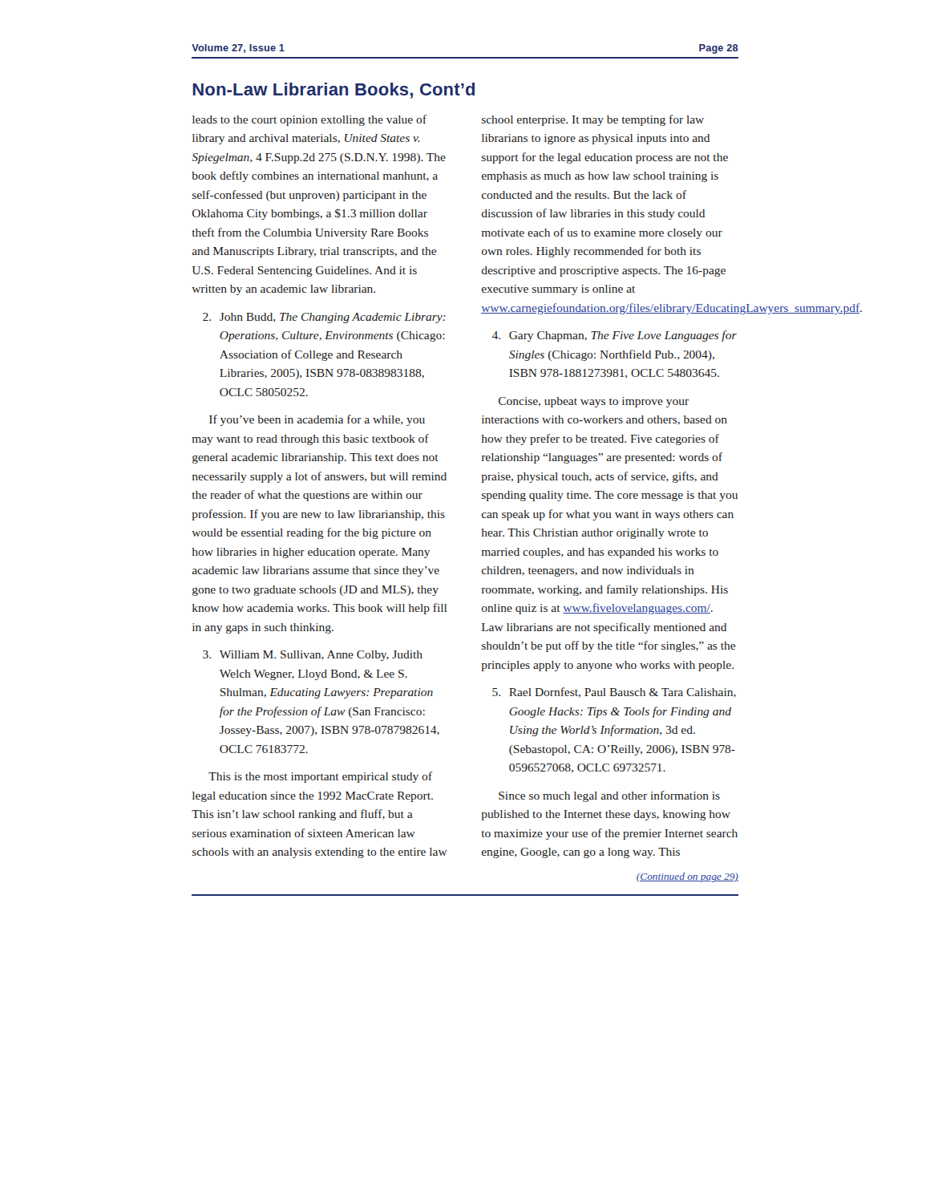Volume 27, Issue 1 Page 28
Non-Law Librarian Books, Cont’d
leads to the court opinion extolling the value of library and archival materials, United States v. Spiegelman, 4 F.Supp.2d 275 (S.D.N.Y. 1998). The book deftly combines an international manhunt, a self-confessed (but unproven) participant in the Oklahoma City bombings, a $1.3 million dollar theft from the Columbia University Rare Books and Manuscripts Library, trial transcripts, and the U.S. Federal Sentencing Guidelines. And it is written by an academic law librarian.
John Budd, The Changing Academic Library: Operations, Culture, Environments (Chicago: Association of College and Research Libraries, 2005), ISBN 978-0838983188, OCLC 58050252.
If you’ve been in academia for a while, you may want to read through this basic textbook of general academic librarianship. This text does not necessarily supply a lot of answers, but will remind the reader of what the questions are within our profession. If you are new to law librarianship, this would be essential reading for the big picture on how libraries in higher education operate. Many academic law librarians assume that since they’ve gone to two graduate schools (JD and MLS), they know how academia works. This book will help fill in any gaps in such thinking.
William M. Sullivan, Anne Colby, Judith Welch Wegner, Lloyd Bond, & Lee S. Shulman, Educating Lawyers: Preparation for the Profession of Law (San Francisco: Jossey-Bass, 2007), ISBN 978-0787982614, OCLC 76183772.
This is the most important empirical study of legal education since the 1992 MacCrate Report. This isn’t law school ranking and fluff, but a serious examination of sixteen American law schools with an analysis extending to the entire law school enterprise. It may be tempting for law librarians to ignore as physical inputs into and support for the legal education process are not the emphasis as much as how law school training is conducted and the results. But the lack of discussion of law libraries in this study could motivate each of us to examine more closely our own roles. Highly recommended for both its descriptive and proscriptive aspects. The 16-page executive summary is online at www.carnegiefoundation.org/files/elibrary/EducatingLawyers_summary.pdf.
Gary Chapman, The Five Love Languages for Singles (Chicago: Northfield Pub., 2004), ISBN 978-1881273981, OCLC 54803645.
Concise, upbeat ways to improve your interactions with co-workers and others, based on how they prefer to be treated. Five categories of relationship “languages” are presented: words of praise, physical touch, acts of service, gifts, and spending quality time. The core message is that you can speak up for what you want in ways others can hear. This Christian author originally wrote to married couples, and has expanded his works to children, teenagers, and now individuals in roommate, working, and family relationships. His online quiz is at www.fivelovelanguages.com/. Law librarians are not specifically mentioned and shouldn’t be put off by the title “for singles,” as the principles apply to anyone who works with people.
Rael Dornfest, Paul Bausch & Tara Calishain, Google Hacks: Tips & Tools for Finding and Using the World’s Information, 3d ed. (Sebastopol, CA: O’Reilly, 2006), ISBN 978-0596527068, OCLC 69732571.
Since so much legal and other information is published to the Internet these days, knowing how to maximize your use of the premier Internet search engine, Google, can go a long way. This
(Continued on page 29)